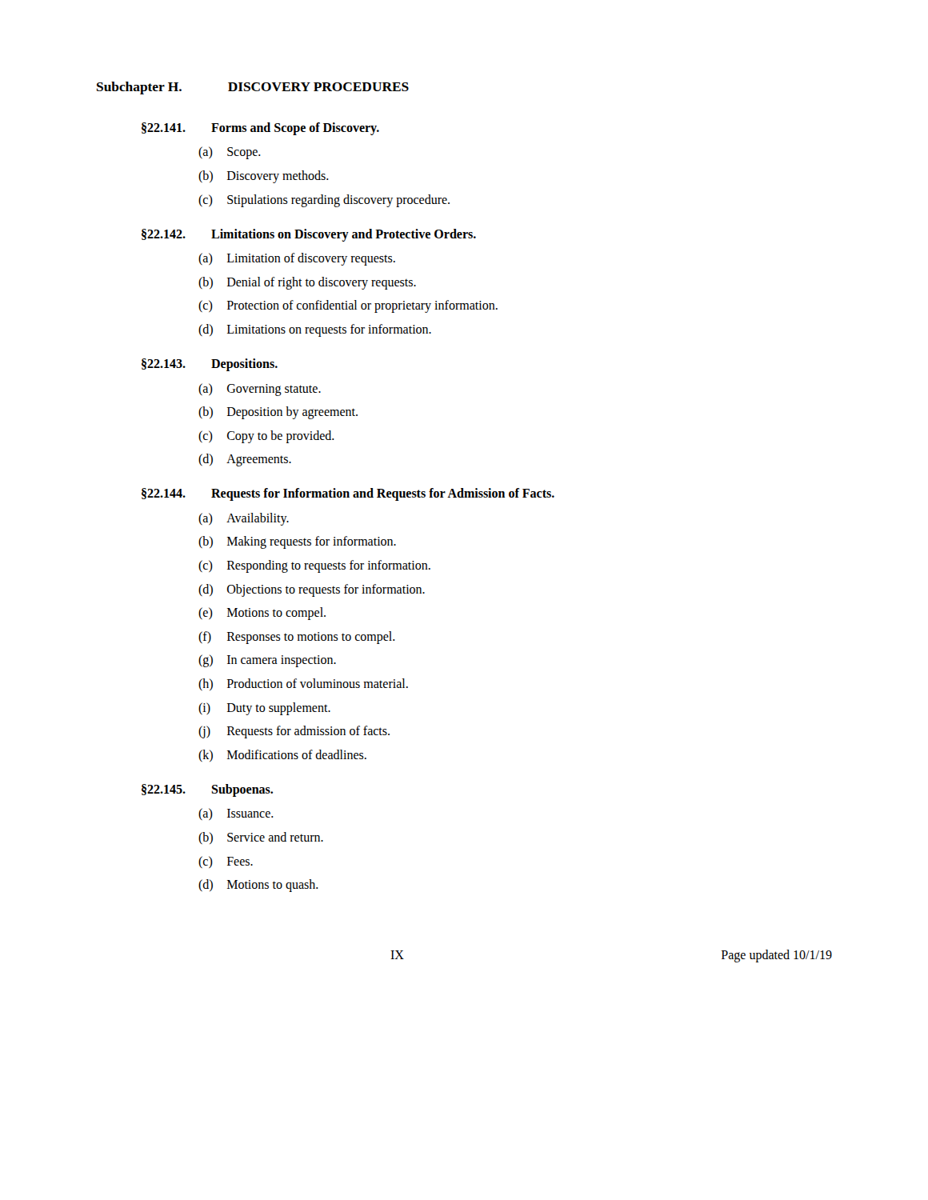Subchapter H. DISCOVERY PROCEDURES
§22.141. Forms and Scope of Discovery.
(a) Scope.
(b) Discovery methods.
(c) Stipulations regarding discovery procedure.
§22.142. Limitations on Discovery and Protective Orders.
(a) Limitation of discovery requests.
(b) Denial of right to discovery requests.
(c) Protection of confidential or proprietary information.
(d) Limitations on requests for information.
§22.143. Depositions.
(a) Governing statute.
(b) Deposition by agreement.
(c) Copy to be provided.
(d) Agreements.
§22.144. Requests for Information and Requests for Admission of Facts.
(a) Availability.
(b) Making requests for information.
(c) Responding to requests for information.
(d) Objections to requests for information.
(e) Motions to compel.
(f) Responses to motions to compel.
(g) In camera inspection.
(h) Production of voluminous material.
(i) Duty to supplement.
(j) Requests for admission of facts.
(k) Modifications of deadlines.
§22.145. Subpoenas.
(a) Issuance.
(b) Service and return.
(c) Fees.
(d) Motions to quash.
IX Page updated 10/1/19